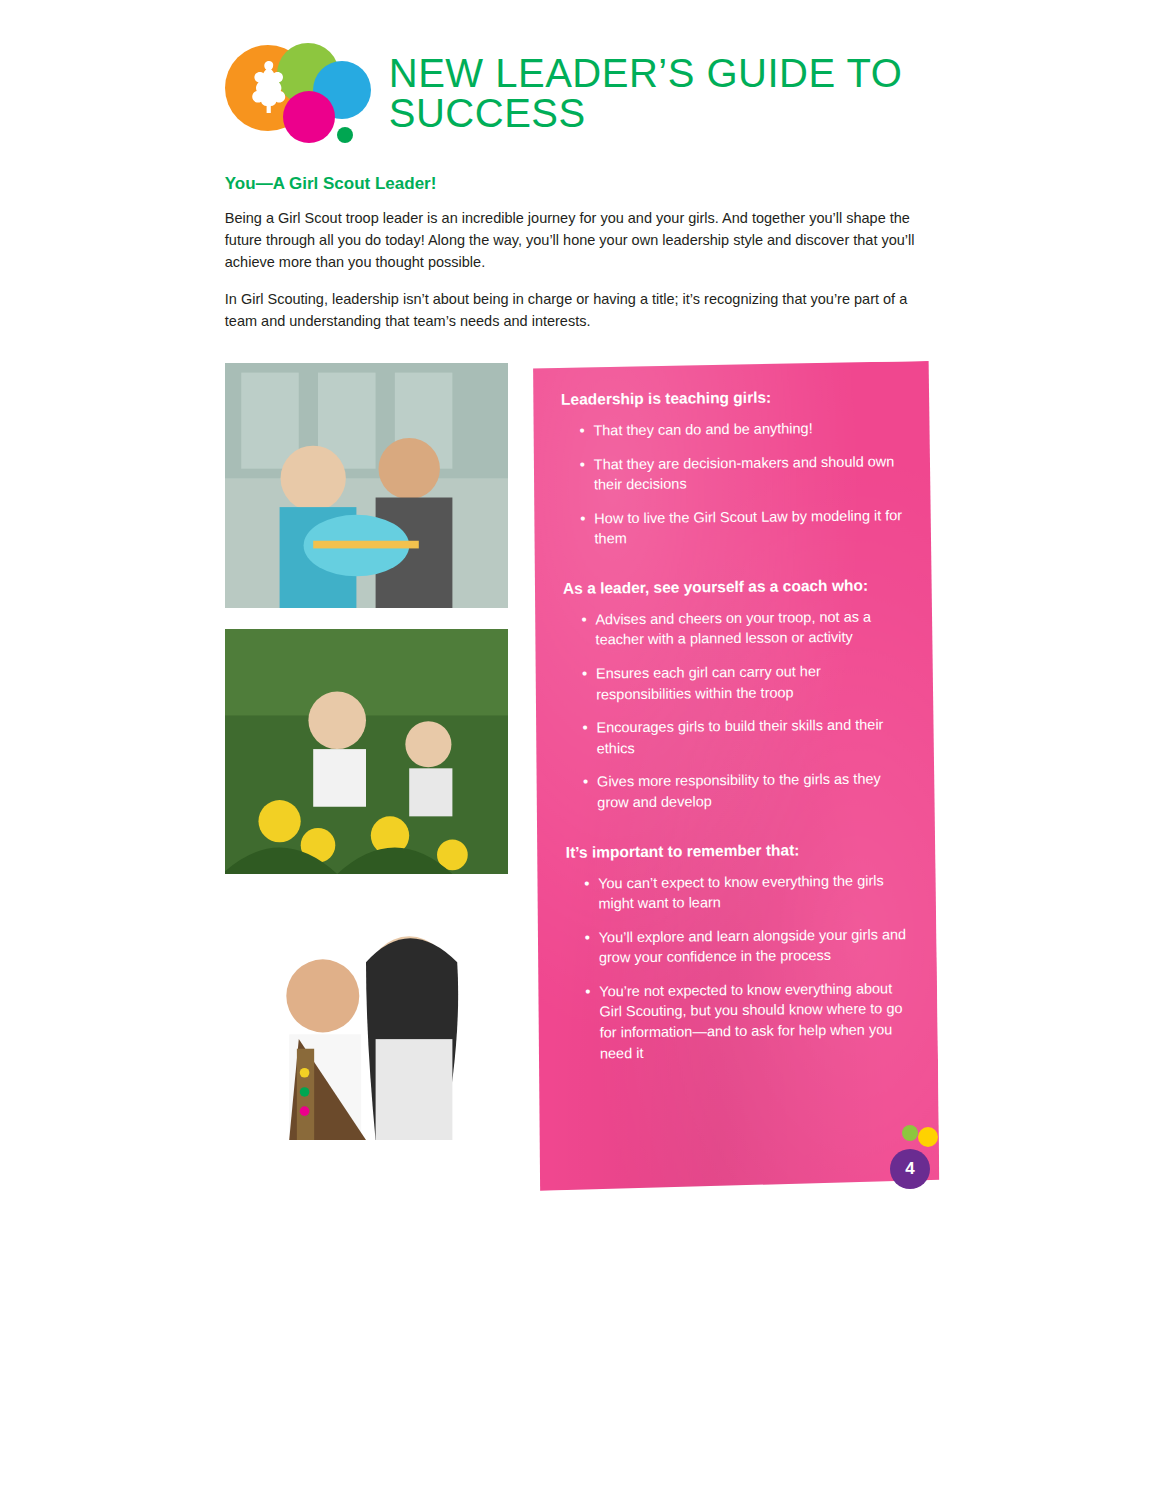New Leader’s Guide to Success
You—A Girl Scout Leader!
Being a Girl Scout troop leader is an incredible journey for you and your girls. And together you’ll shape the future through all you do today! Along the way, you’ll hone your own leadership style and discover that you’ll achieve more than you thought possible.
In Girl Scouting, leadership isn’t about being in charge or having a title; it’s recognizing that you’re part of a team and understanding that team’s needs and interests.
Leadership is teaching girls:
That they can do and be anything!
That they are decision-makers and should own their decisions
How to live the Girl Scout Law by modeling it for them
As a leader, see yourself as a coach who:
Advises and cheers on your troop, not as a teacher with a planned lesson or activity
Ensures each girl can carry out her responsibilities within the troop
Encourages girls to build their skills and their ethics
Gives more responsibility to the girls as they grow and develop
It’s important to remember that:
You can’t expect to know everything the girls might want to learn
You’ll explore and learn alongside your girls and grow your confidence in the process
You’re not expected to know everything about Girl Scouting, but you should know where to go for information—and to ask for help when you need it
4